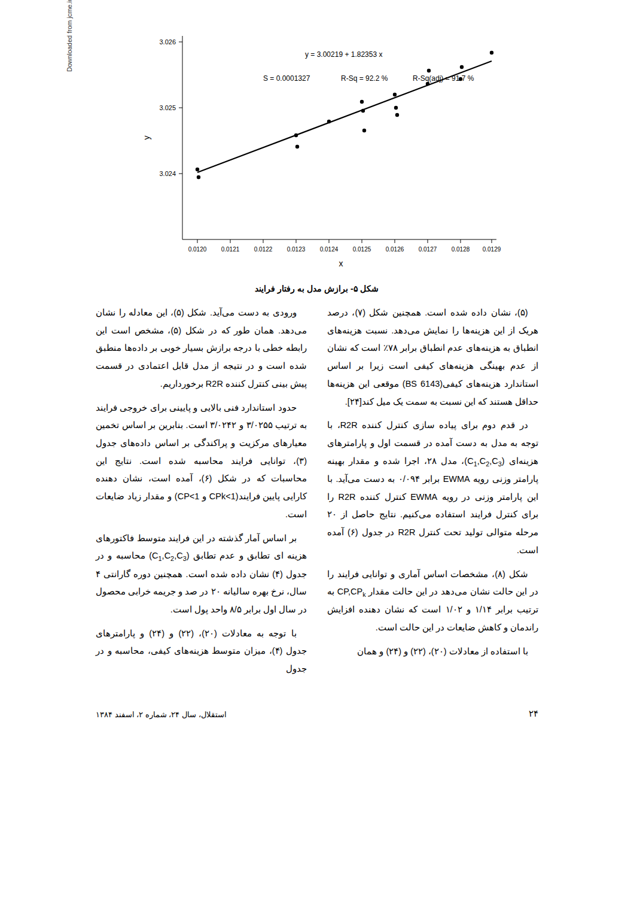Downloaded from jcme.iut.ac.ir at 6:14 IRDT on Thursday June 30th 2022
3.026 3.025 3.024 y 0.0120 0.0121 0.0122 0.0123 0.0124 0.0125 0.0126 0.0127 0.0128 0.0129 x y = 3.00219 + 1.82353 x S = 0.0001327 R-Sq = 92.2 % R-Sq(adj) = 91.7 %
شکل ۵- برازش مدل به رفتار فرایند
ورودی به دست می‌آید. شکل (۵)، این معادله را نشان می‌دهد. همان طور که در شکل (۵)، مشخص است این رابطه خطی با درجه برازش بسیار خوبی بر داده‌ها منطبق شده است و در نتیجه از مدل قابل اعتمادی در قسمت پیش بینی کنترل کننده R2R برخورداریم.
حدود استاندارد فنی بالایی و پایینی برای خروجی فرایند به ترتیب ۳/۰۲۵۵ و ۳/۰۲۴۲ است. بنابرین بر اساس تخمین معیارهای مرکزیت و پراکندگی بر اساس داده‌های جدول (۳)، توانایی فرایند محاسبه شده است. نتایج این محاسبات که در شکل (۶)، آمده است، نشان دهنده کارایی پایین فرایند(CPk<1 و CP<1) و مقدار زیاد ضایعات است.
بر اساس آمار گذشته در این فرایند متوسط فاکتورهای هزینه ای تطابق و عدم تطابق (C1,C2,C3) محاسبه و در جدول (۴) نشان داده شده است. همچنین دوره گارانتی ۴ سال، نرخ بهره سالیانه ۲۰ در صد و جریمه خرابی محصول در سال اول برابر ۸/۵ واحد پول است.
با توجه به معادلات (۲۰)، (۲۲) و (۲۴) و پارامترهای جدول (۴)، میزان متوسط هزینه‌های کیفی، محاسبه و در جدول
(۵)، نشان داده شده است. همچنین شکل (۷)، درصد هریک از این هزینه‌ها را نمایش می‌دهد. نسبت هزینه‌های انطباق به هزینه‌های عدم انطباق برابر ۷۸٪ است که نشان از عدم بهینگی هزینه‌های کیفی است زیرا بر اساس استاندارد هزینه‌های کیفی(BS 6143) موقعی این هزینه‌ها حداقل هستند که این نسبت به سمت یک میل کند[۲۴].
در قدم دوم برای پیاده سازی کنترل کننده R2R، با توجه به مدل به دست آمده در قسمت اول و پارامترهای هزینه‌ای (C1,C2,C3)، مدل ۲۸، اجرا شده و مقدار بهینه پارامتر وزنی رویه EWMA برابر ۰/۰۹۴ به دست می‌آید. با این پارامتر وزنی در رویه EWMA کنترل کننده R2R را برای کنترل فرایند استفاده می‌کنیم. نتایج حاصل از ۲۰ مرحله متوالی تولید تحت کنترل R2R در جدول (۶) آمده است.
شکل (۸)، مشخصات اساس آماری و توانایی فرایند را در این حالت نشان می‌دهد در این حالت مقدار CP,CPk به ترتیب برابر ۱/۱۴ و ۱/۰۲ است که نشان دهنده افزایش راندمان و کاهش ضایعات در این حالت است.
با استفاده از معادلات (۲۰)، (۲۲) و (۲۴) و همان
۲۴
استقلال، سال ۲۴، شماره ۲، اسفند ۱۳۸۴